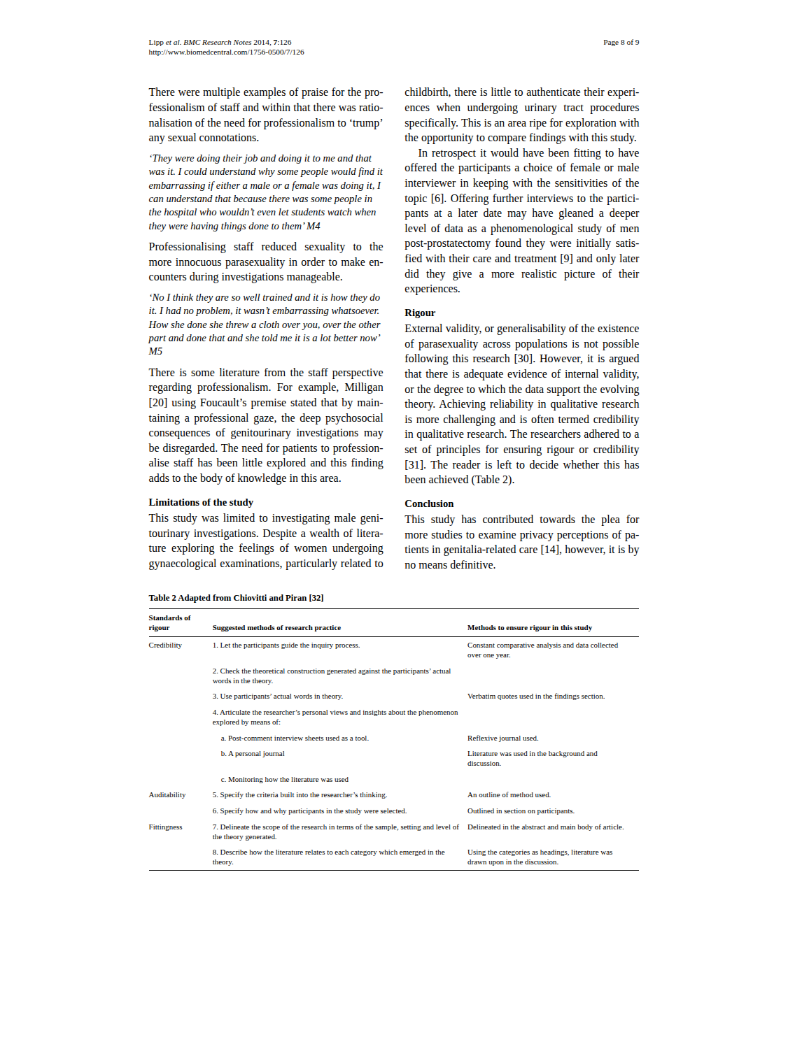Lipp et al. BMC Research Notes 2014, 7:126
http://www.biomedcentral.com/1756-0500/7/126
Page 8 of 9
There were multiple examples of praise for the professionalism of staff and within that there was rationalisation of the need for professionalism to ‘trump’ any sexual connotations.
‘They were doing their job and doing it to me and that was it. I could understand why some people would find it embarrassing if either a male or a female was doing it, I can understand that because there was some people in the hospital who wouldn’t even let students watch when they were having things done to them’ M4
Professionalising staff reduced sexuality to the more innocuous parasexuality in order to make encounters during investigations manageable.
‘No I think they are so well trained and it is how they do it. I had no problem, it wasn’t embarrassing whatsoever. How she done she threw a cloth over you, over the other part and done that and she told me it is a lot better now’ M5
There is some literature from the staff perspective regarding professionalism. For example, Milligan [20] using Foucault’s premise stated that by maintaining a professional gaze, the deep psychosocial consequences of genitourinary investigations may be disregarded. The need for patients to professionalise staff has been little explored and this finding adds to the body of knowledge in this area.
Limitations of the study
This study was limited to investigating male genitourinary investigations. Despite a wealth of literature exploring the feelings of women undergoing gynaecological examinations, particularly related to childbirth, there is little to authenticate their experiences when undergoing urinary tract procedures specifically. This is an area ripe for exploration with the opportunity to compare findings with this study.
In retrospect it would have been fitting to have offered the participants a choice of female or male interviewer in keeping with the sensitivities of the topic [6]. Offering further interviews to the participants at a later date may have gleaned a deeper level of data as a phenomenological study of men post-prostatectomy found they were initially satisfied with their care and treatment [9] and only later did they give a more realistic picture of their experiences.
Rigour
External validity, or generalisability of the existence of parasexuality across populations is not possible following this research [30]. However, it is argued that there is adequate evidence of internal validity, or the degree to which the data support the evolving theory. Achieving reliability in qualitative research is more challenging and is often termed credibility in qualitative research. The researchers adhered to a set of principles for ensuring rigour or credibility [31]. The reader is left to decide whether this has been achieved (Table 2).
Conclusion
This study has contributed towards the plea for more studies to examine privacy perceptions of patients in genitalia-related care [14], however, it is by no means definitive.
Table 2 Adapted from Chiovitti and Piran [32]
| Standards of rigour | Suggested methods of research practice | Methods to ensure rigour in this study |
| --- | --- | --- |
| Credibility | 1. Let the participants guide the inquiry process. | Constant comparative analysis and data collected over one year. |
| | 2. Check the theoretical construction generated against the participants’ actual words in the theory. | |
| | 3. Use participants’ actual words in theory. | Verbatim quotes used in the findings section. |
| | 4. Articulate the researcher’s personal views and insights about the phenomenon explored by means of: | |
| | a. Post-comment interview sheets used as a tool. | Reflexive journal used. |
| | b. A personal journal | Literature was used in the background and discussion. |
| | c. Monitoring how the literature was used | |
| Auditability | 5. Specify the criteria built into the researcher’s thinking. | An outline of method used. |
| | 6. Specify how and why participants in the study were selected. | Outlined in section on participants. |
| Fittingness | 7. Delineate the scope of the research in terms of the sample, setting and level of the theory generated. | Delineated in the abstract and main body of article. |
| | 8. Describe how the literature relates to each category which emerged in the theory. | Using the categories as headings, literature was drawn upon in the discussion. |